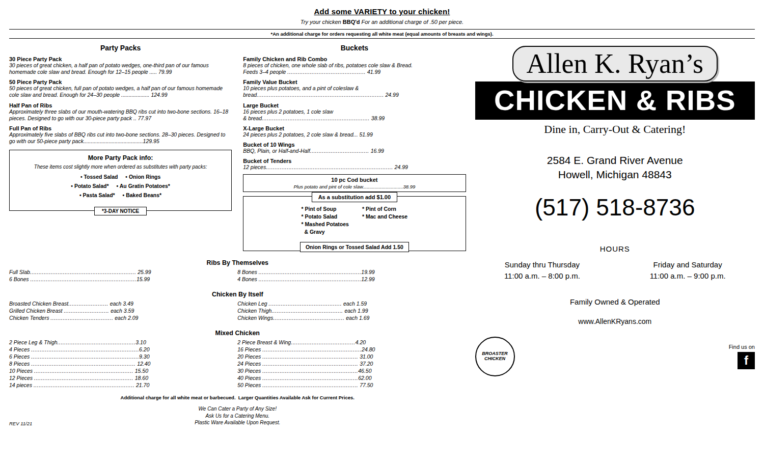Add some VARIETY to your chicken!
Try your chicken BBQ'd For an additional charge of .50 per piece.
*An additional charge for orders requesting all white meat (equal amounts of breasts and wings).
Party Packs
30 Piece Party Pack
30 pieces of great chicken, a half pan of potato wedges, one-third pan of our famous homemade cole slaw and bread. Enough for 12–15 people ..... 79.99
50 Piece Party Pack
50 pieces of great chicken, full pan of potato wedges, a half pan of our famous homemade cole slaw and bread. Enough for 24–30 people ................... 124.99
Half Pan of Ribs
Approximately three slabs of our mouth-watering BBQ ribs cut into two-bone sections. 16–18 pieces. Designed to go with our 30-piece party pack .. 77.97
Full Pan of Ribs
Approximately five slabs of BBQ ribs cut into two-bone sections. 28–30 pieces. Designed to go with our 50-piece party pack........................................129.95
More Party Pack info:
These items cost slightly more when ordered as substitutes with party packs:
• Tossed Salad
• Onion Rings
• Potato Salad*
• Au Gratin Potatoes*
• Pasta Salad*
• Baked Beans*
*3-DAY NOTICE
Buckets
Family Chicken and Rib Combo
8 pieces of chicken, one whole slab of ribs, potatoes cole slaw & Bread.
Feeds 3–4 people ............................................. 41.99
Family Value Bucket
10 pieces plus potatoes, and a pint of coleslaw & bread......................................................................... 24.99
Large Bucket
16 pieces plus 2 potatoes, 1 cole slaw
& bread.............................................................. 38.99
X-Large Bucket
24 pieces plus 2 potatoes, 2 cole slaw & bread... 51.99
Bucket of 10 Wings
BBQ, Plain, or Half-and-Half.................................. 16.99
Bucket of Tenders
12 pieces......................................................................... 24.99
10 pc Cod bucket
Plus potato and pint of cole slaw..............................38.99
As a substitution add $1.00
* Pint of Soup
* Potato Salad
* Mashed Potatoes
& Gravy
* Pint of Corn
* Mac and Cheese
Onion Rings or Tossed Salad Add 1.50
Ribs By Themselves
| Full Slab ............................................................. 25.99 | 8 Bones ........................................................... 19.99 |
| 6 Bones ............................................................. 15.99 | 4 Bones ........................................................... 12.99 |
Chicken By Itself
| Broasted Chicken Breast ....................... each 3.49 | Chicken Leg .......................................... each 1.59 |
| Grilled Chicken Breast .......................... each 3.59 | Chicken Thigh ......................................... each 1.99 |
| Chicken Tenders .................................... each 2.09 | Chicken Wings ......................................... each 1.69 |
Mixed Chicken
| 2 Piece Leg & Thigh ............................................. 3.10 | 2 Piece Breast & Wing ..................................... 4.20 |
| 4 Pieces .............................................................. 6.20 | 16 Pieces ......................................................... 24.80 |
| 6 Pieces .............................................................. 9.30 | 20 Pieces ....................................................... 31.00 |
| 8 Pieces ............................................................ 12.40 | 24 Pieces ....................................................... 37.20 |
| 10 Pieces ......................................................... 15.50 | 30 Pieces ....................................................... 46.50 |
| 12 Pieces ......................................................... 18.60 | 40 Pieces ....................................................... 62.00 |
| 14 pieces .......................................................... 21.70 | 50 Pieces ....................................................... 77.50 |
Additional charge for all white meat or barbecued. Larger Quantities Available Ask for Current Prices.
We Can Cater a Party of Any Size!
Ask Us for a Catering Menu.
Plastic Ware Available Upon Request.
REV 11/21
Allen K. Ryan’s
CHICKEN & RIBS
Dine in, Carry-Out & Catering!
2584 E. Grand River Avenue
Howell, Michigan 48843
(517) 518-8736
HOURS
Sunday thru Thursday
11:00 a.m. – 8:00 p.m.
Friday and Saturday
11:00 a.m. – 9:00 p.m.
Family Owned & Operated
www.AllenKRyans.com
BROASTER
CHICKEN
Find us on
f